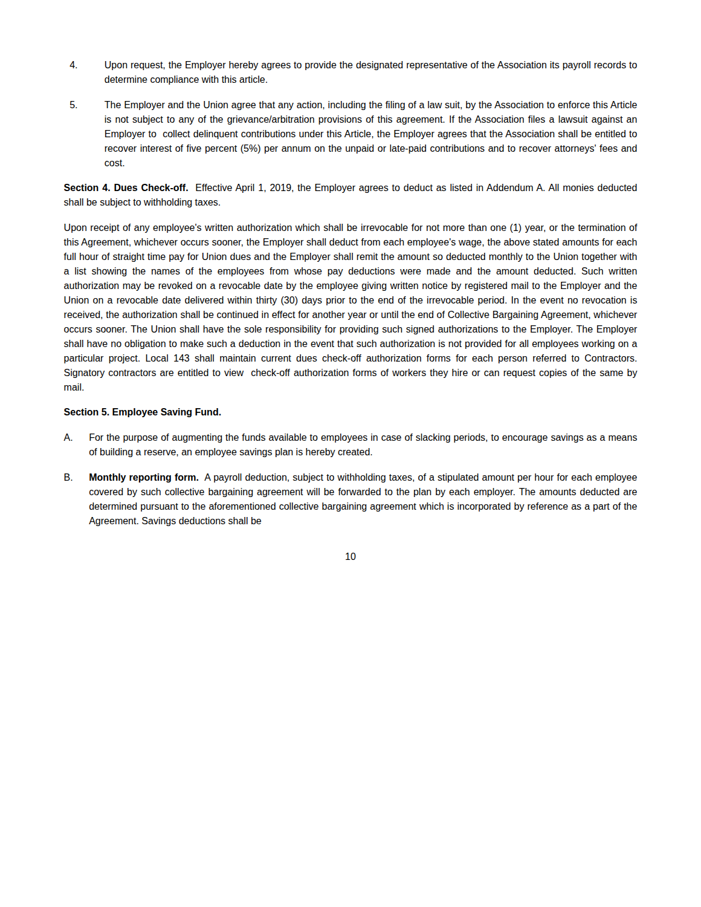4.
Upon request, the Employer hereby agrees to provide the designated representative of the Association its payroll records to determine compliance with this article.
5.
The Employer and the Union agree that any action, including the filing of a law suit, by the Association to enforce this Article is not subject to any of the grievance/arbitration provisions of this agreement. If the Association files a lawsuit against an Employer to collect delinquent contributions under this Article, the Employer agrees that the Association shall be entitled to recover interest of five percent (5%) per annum on the unpaid or late-paid contributions and to recover attorneys' fees and cost.
Section 4. Dues Check-off. Effective April 1, 2019, the Employer agrees to deduct as listed in Addendum A. All monies deducted shall be subject to withholding taxes.
Upon receipt of any employee's written authorization which shall be irrevocable for not more than one (1) year, or the termination of this Agreement, whichever occurs sooner, the Employer shall deduct from each employee's wage, the above stated amounts for each full hour of straight time pay for Union dues and the Employer shall remit the amount so deducted monthly to the Union together with a list showing the names of the employees from whose pay deductions were made and the amount deducted. Such written authorization may be revoked on a revocable date by the employee giving written notice by registered mail to the Employer and the Union on a revocable date delivered within thirty (30) days prior to the end of the irrevocable period. In the event no revocation is received, the authorization shall be continued in effect for another year or until the end of Collective Bargaining Agreement, whichever occurs sooner. The Union shall have the sole responsibility for providing such signed authorizations to the Employer. The Employer shall have no obligation to make such a deduction in the event that such authorization is not provided for all employees working on a particular project. Local 143 shall maintain current dues check-off authorization forms for each person referred to Contractors. Signatory contractors are entitled to view check-off authorization forms of workers they hire or can request copies of the same by mail.
Section 5. Employee Saving Fund.
A.
For the purpose of augmenting the funds available to employees in case of slacking periods, to encourage savings as a means of building a reserve, an employee savings plan is hereby created.
B.
Monthly reporting form. A payroll deduction, subject to withholding taxes, of a stipulated amount per hour for each employee covered by such collective bargaining agreement will be forwarded to the plan by each employer. The amounts deducted are determined pursuant to the aforementioned collective bargaining agreement which is incorporated by reference as a part of the Agreement. Savings deductions shall be
10